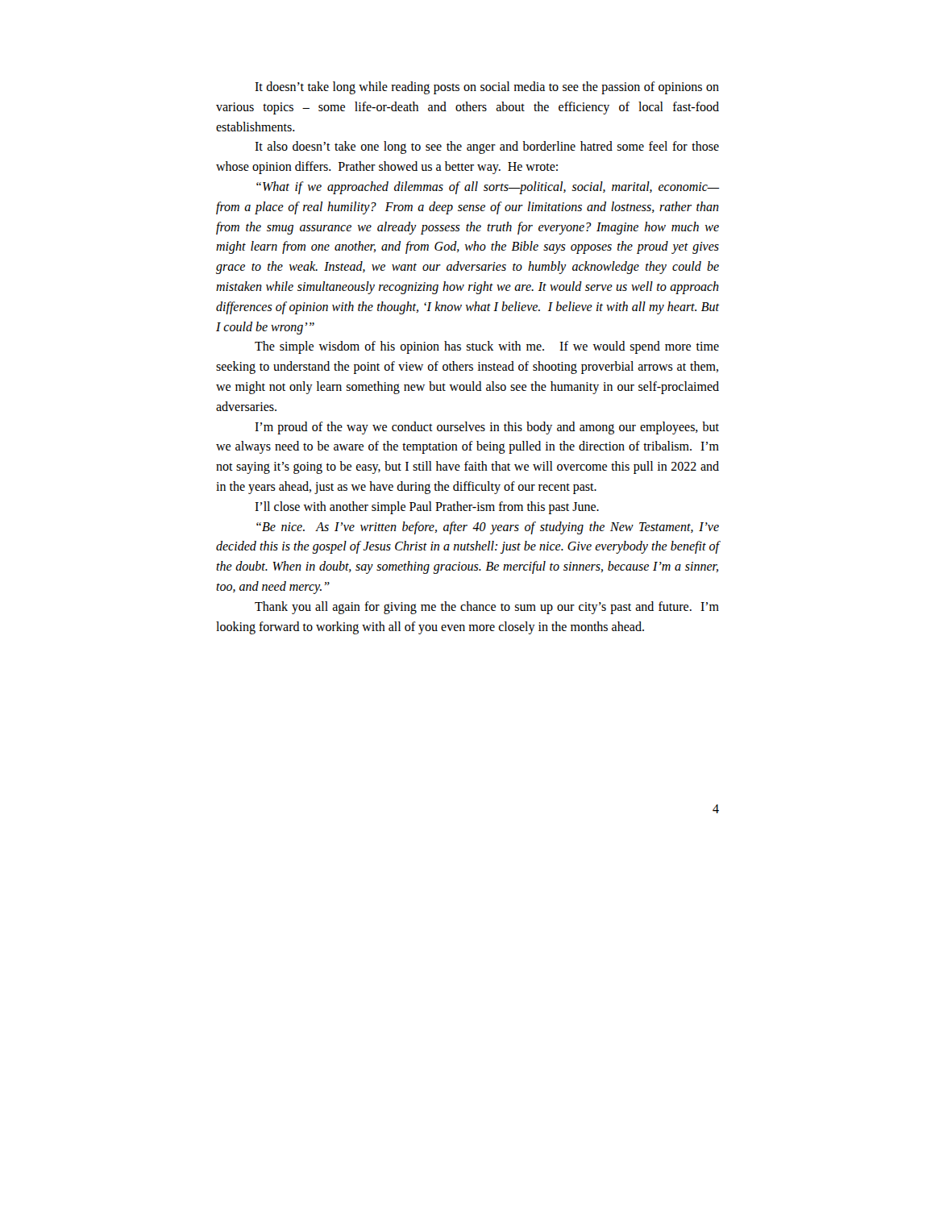It doesn’t take long while reading posts on social media to see the passion of opinions on various topics – some life-or-death and others about the efficiency of local fast-food establishments.
It also doesn’t take one long to see the anger and borderline hatred some feel for those whose opinion differs. Prather showed us a better way. He wrote:
“What if we approached dilemmas of all sorts—political, social, marital, economic—from a place of real humility? From a deep sense of our limitations and lostness, rather than from the smug assurance we already possess the truth for everyone? Imagine how much we might learn from one another, and from God, who the Bible says opposes the proud yet gives grace to the weak. Instead, we want our adversaries to humbly acknowledge they could be mistaken while simultaneously recognizing how right we are. It would serve us well to approach differences of opinion with the thought, ‘I know what I believe. I believe it with all my heart. But I could be wrong’”
The simple wisdom of his opinion has stuck with me. If we would spend more time seeking to understand the point of view of others instead of shooting proverbial arrows at them, we might not only learn something new but would also see the humanity in our self-proclaimed adversaries.
I’m proud of the way we conduct ourselves in this body and among our employees, but we always need to be aware of the temptation of being pulled in the direction of tribalism. I’m not saying it’s going to be easy, but I still have faith that we will overcome this pull in 2022 and in the years ahead, just as we have during the difficulty of our recent past.
I’ll close with another simple Paul Prather-ism from this past June.
“Be nice. As I’ve written before, after 40 years of studying the New Testament, I’ve decided this is the gospel of Jesus Christ in a nutshell: just be nice. Give everybody the benefit of the doubt. When in doubt, say something gracious. Be merciful to sinners, because I’m a sinner, too, and need mercy.”
Thank you all again for giving me the chance to sum up our city’s past and future. I’m looking forward to working with all of you even more closely in the months ahead.
4